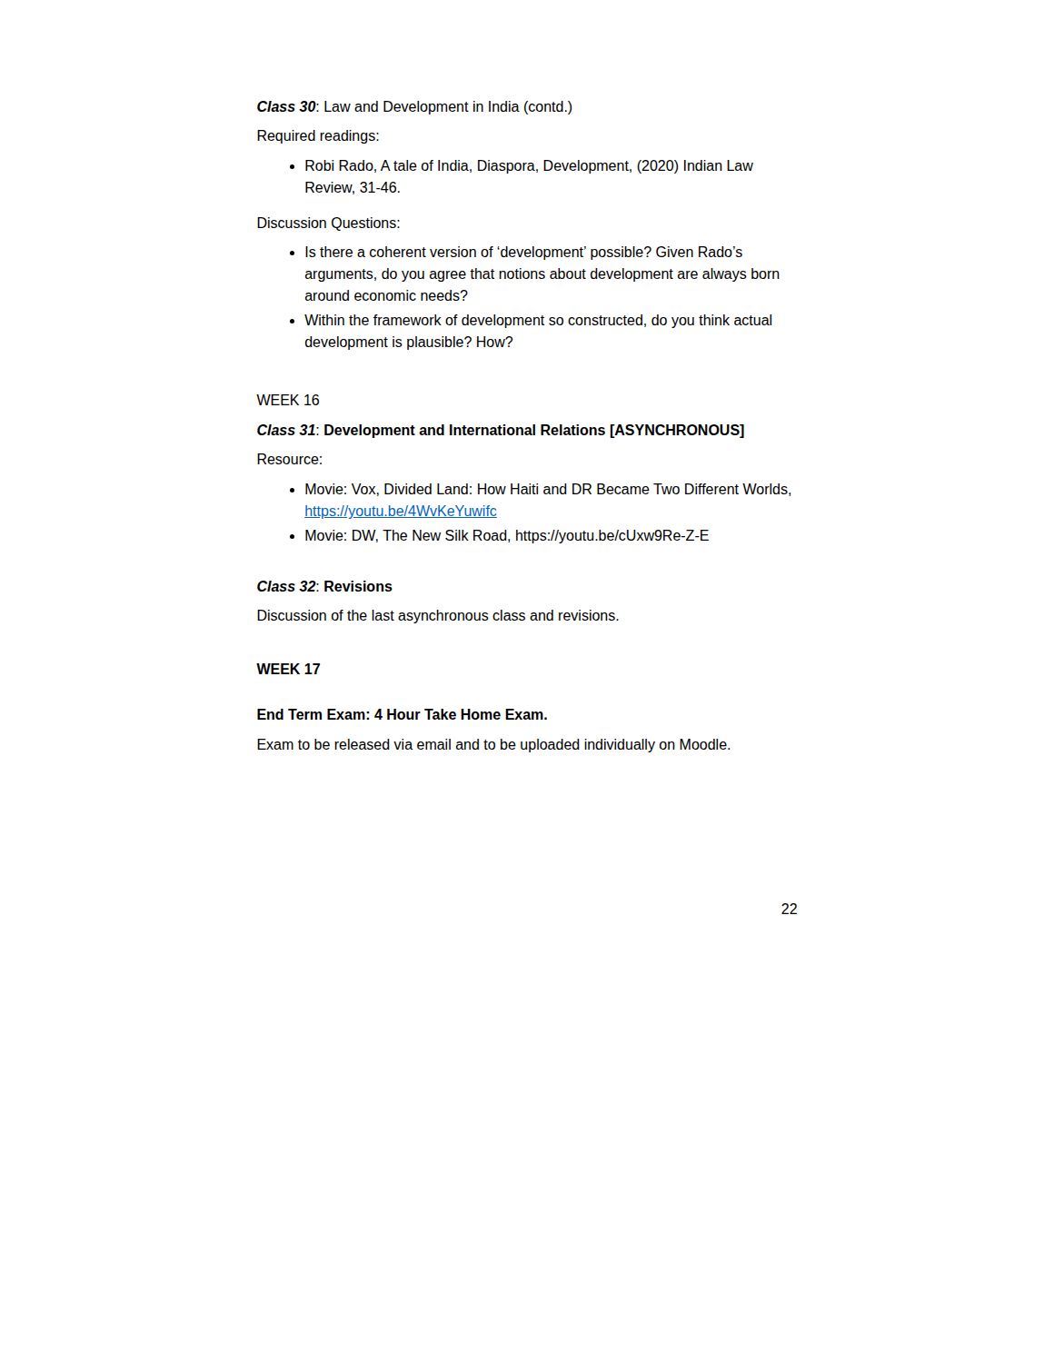Class 30: Law and Development in India (contd.)
Required readings:
Robi Rado, A tale of India, Diaspora, Development, (2020) Indian Law Review, 31-46.
Discussion Questions:
Is there a coherent version of ‘development’ possible? Given Rado’s arguments, do you agree that notions about development are always born around economic needs?
Within the framework of development so constructed, do you think actual development is plausible? How?
WEEK 16
Class 31: Development and International Relations [ASYNCHRONOUS]
Resource:
Movie: Vox, Divided Land: How Haiti and DR Became Two Different Worlds, https://youtu.be/4WvKeYuwifc
Movie: DW, The New Silk Road, https://youtu.be/cUxw9Re-Z-E
Class 32: Revisions
Discussion of the last asynchronous class and revisions.
WEEK 17
End Term Exam: 4 Hour Take Home Exam.
Exam to be released via email and to be uploaded individually on Moodle.
22